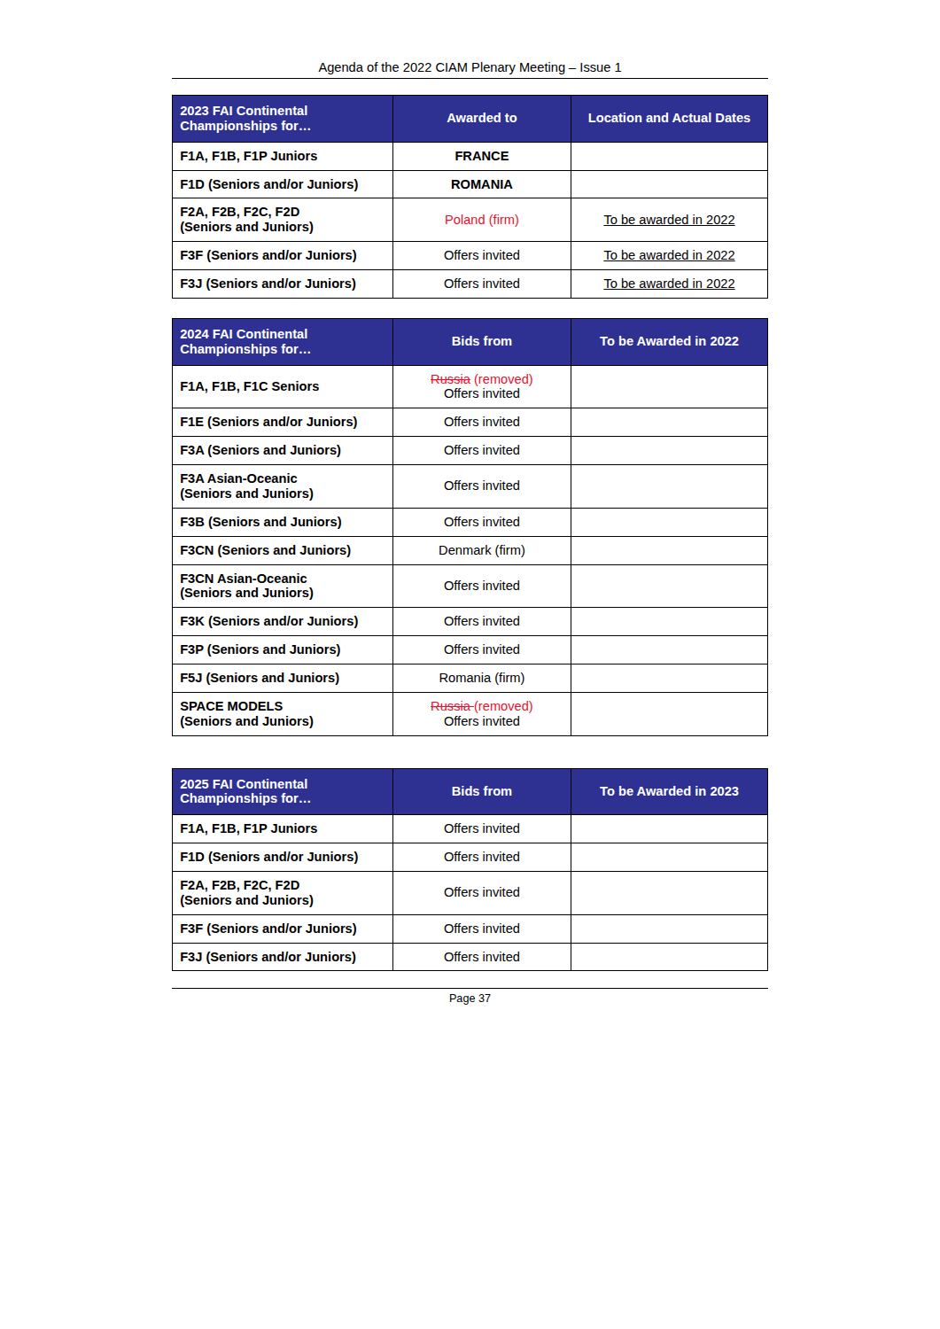Agenda of the 2022 CIAM Plenary Meeting – Issue 1
| 2023 FAI Continental Championships for… | Awarded to | Location and Actual Dates |
| --- | --- | --- |
| F1A, F1B, F1P Juniors | FRANCE | |
| F1D (Seniors and/or Juniors) | ROMANIA | |
| F2A, F2B, F2C, F2D (Seniors and Juniors) | Poland (firm) | To be awarded in 2022 |
| F3F (Seniors and/or Juniors) | Offers invited | To be awarded in 2022 |
| F3J (Seniors and/or Juniors) | Offers invited | To be awarded in 2022 |
| 2024 FAI Continental Championships for… | Bids from | To be Awarded in 2022 |
| --- | --- | --- |
| F1A, F1B, F1C Seniors | Russia (removed) Offers invited | |
| F1E (Seniors and/or Juniors) | Offers invited | |
| F3A (Seniors and Juniors) | Offers invited | |
| F3A Asian-Oceanic (Seniors and Juniors) | Offers invited | |
| F3B (Seniors and Juniors) | Offers invited | |
| F3CN (Seniors and Juniors) | Denmark (firm) | |
| F3CN Asian-Oceanic (Seniors and Juniors) | Offers invited | |
| F3K (Seniors and/or Juniors) | Offers invited | |
| F3P (Seniors and Juniors) | Offers invited | |
| F5J (Seniors and Juniors) | Romania (firm) | |
| SPACE MODELS (Seniors and Juniors) | Russia (removed) Offers invited | |
| 2025 FAI Continental Championships for… | Bids from | To be Awarded in 2023 |
| --- | --- | --- |
| F1A, F1B, F1P Juniors | Offers invited | |
| F1D (Seniors and/or Juniors) | Offers invited | |
| F2A, F2B, F2C, F2D (Seniors and Juniors) | Offers invited | |
| F3F (Seniors and/or Juniors) | Offers invited | |
| F3J (Seniors and/or Juniors) | Offers invited | |
Page 37